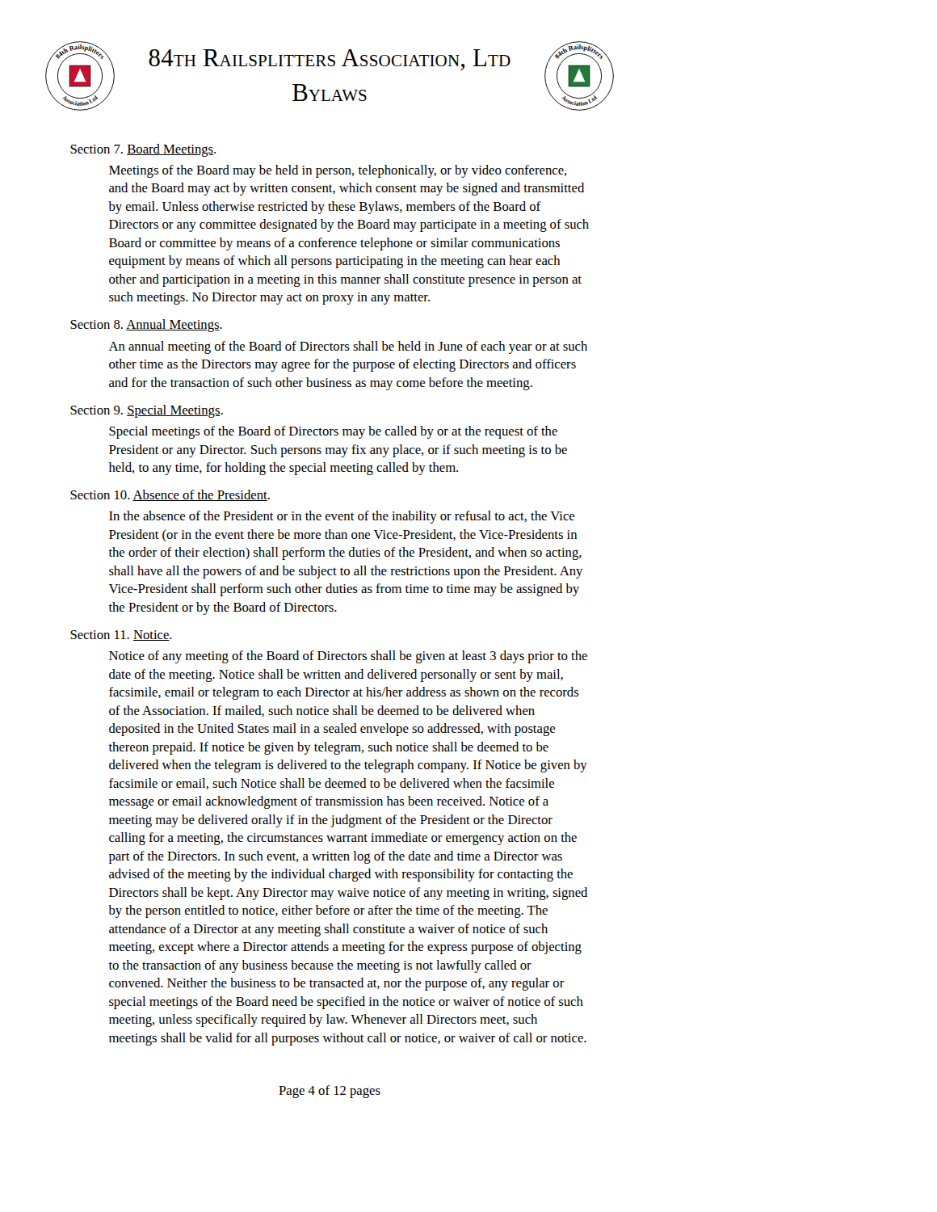84th Railsplitters Association Ltd
84th Railsplitters Association, Ltd
Bylaws
84th Railsplitters Association Ltd
Section 7. Board Meetings.
Meetings of the Board may be held in person, telephonically, or by video conference, and the Board may act by written consent, which consent may be signed and transmitted by email. Unless otherwise restricted by these Bylaws, members of the Board of Directors or any committee designated by the Board may participate in a meeting of such Board or committee by means of a conference telephone or similar communications equipment by means of which all persons participating in the meeting can hear each other and participation in a meeting in this manner shall constitute presence in person at such meetings. No Director may act on proxy in any matter.
Section 8. Annual Meetings.
An annual meeting of the Board of Directors shall be held in June of each year or at such other time as the Directors may agree for the purpose of electing Directors and officers and for the transaction of such other business as may come before the meeting.
Section 9. Special Meetings.
Special meetings of the Board of Directors may be called by or at the request of the President or any Director. Such persons may fix any place, or if such meeting is to be held, to any time, for holding the special meeting called by them.
Section 10. Absence of the President.
In the absence of the President or in the event of the inability or refusal to act, the Vice President (or in the event there be more than one Vice-President, the Vice-Presidents in the order of their election) shall perform the duties of the President, and when so acting, shall have all the powers of and be subject to all the restrictions upon the President. Any Vice-President shall perform such other duties as from time to time may be assigned by the President or by the Board of Directors.
Section 11. Notice.
Notice of any meeting of the Board of Directors shall be given at least 3 days prior to the date of the meeting. Notice shall be written and delivered personally or sent by mail, facsimile, email or telegram to each Director at his/her address as shown on the records of the Association. If mailed, such notice shall be deemed to be delivered when deposited in the United States mail in a sealed envelope so addressed, with postage thereon prepaid. If notice be given by telegram, such notice shall be deemed to be delivered when the telegram is delivered to the telegraph company. If Notice be given by facsimile or email, such Notice shall be deemed to be delivered when the facsimile message or email acknowledgment of transmission has been received. Notice of a meeting may be delivered orally if in the judgment of the President or the Director calling for a meeting, the circumstances warrant immediate or emergency action on the part of the Directors. In such event, a written log of the date and time a Director was advised of the meeting by the individual charged with responsibility for contacting the Directors shall be kept. Any Director may waive notice of any meeting in writing, signed by the person entitled to notice, either before or after the time of the meeting. The attendance of a Director at any meeting shall constitute a waiver of notice of such meeting, except where a Director attends a meeting for the express purpose of objecting to the transaction of any business because the meeting is not lawfully called or convened. Neither the business to be transacted at, nor the purpose of, any regular or special meetings of the Board need be specified in the notice or waiver of notice of such meeting, unless specifically required by law. Whenever all Directors meet, such meetings shall be valid for all purposes without call or notice, or waiver of call or notice.
Page 4 of 12 pages